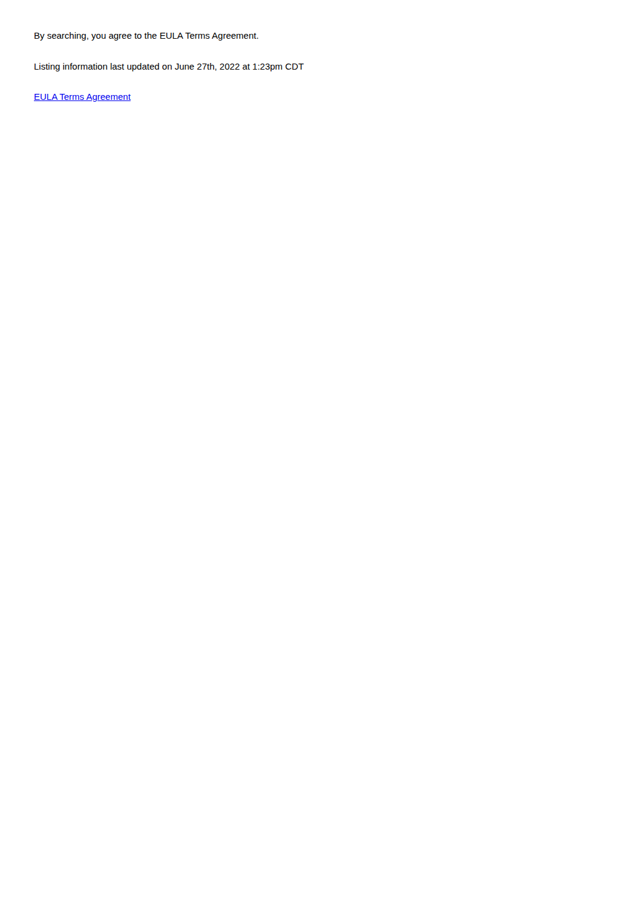By searching, you agree to the EULA Terms Agreement.
Listing information last updated on June 27th, 2022 at 1:23pm CDT
EULA Terms Agreement